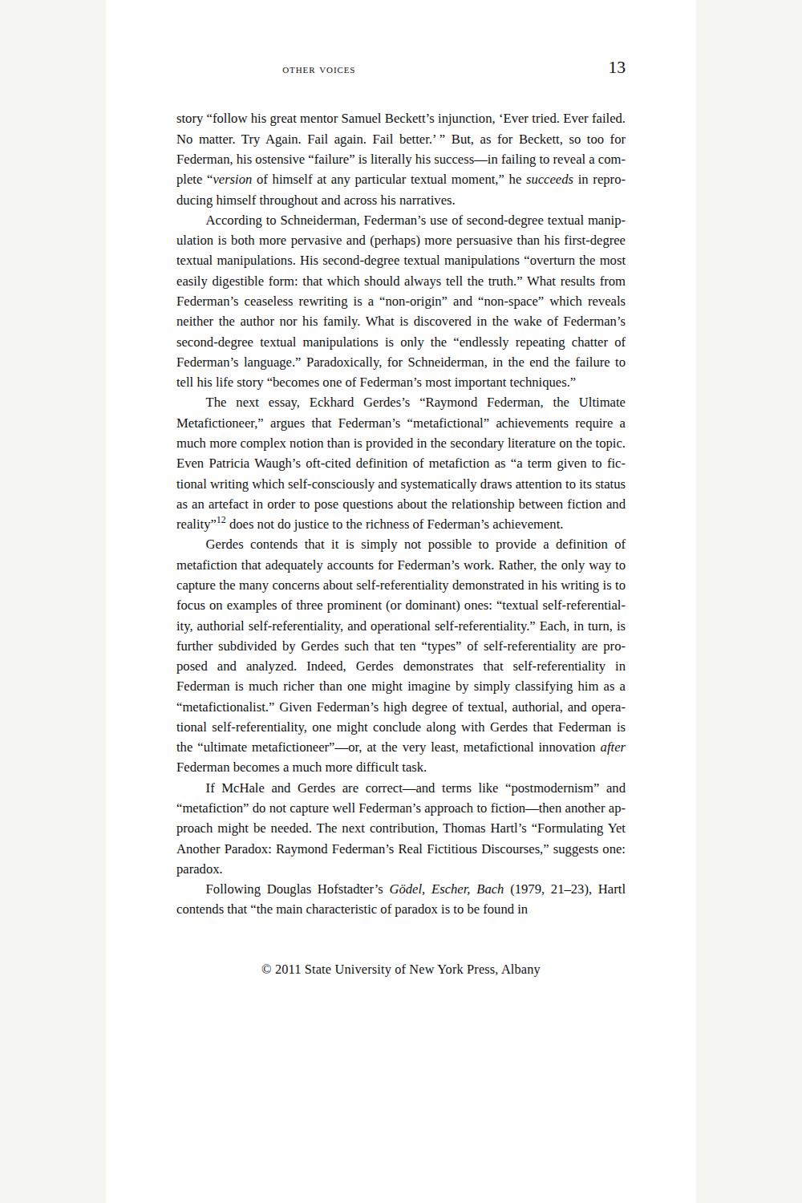other voices
13
story “follow his great mentor Samuel Beckett’s injunction, ‘Ever tried. Ever failed. No matter. Try Again. Fail again. Fail better.’ ” But, as for Beckett, so too for Federman, his ostensive “failure” is literally his success—in failing to reveal a complete “version of himself at any particular textual moment,” he succeeds in reproducing himself throughout and across his narratives.
According to Schneiderman, Federman’s use of second-degree textual manipulation is both more pervasive and (perhaps) more persuasive than his first-degree textual manipulations. His second-degree textual manipulations “overturn the most easily digestible form: that which should always tell the truth.” What results from Federman’s ceaseless rewriting is a “non-origin” and “non-space” which reveals neither the author nor his family. What is discovered in the wake of Federman’s second-degree textual manipulations is only the “endlessly repeating chatter of Federman’s language.” Paradoxically, for Schneiderman, in the end the failure to tell his life story “becomes one of Federman’s most important techniques.”
The next essay, Eckhard Gerdes’s “Raymond Federman, the Ultimate Metafictioneer,” argues that Federman’s “metafictional” achievements require a much more complex notion than is provided in the secondary literature on the topic. Even Patricia Waugh’s oft-cited definition of metafiction as “a term given to fictional writing which self-consciously and systematically draws attention to its status as an artefact in order to pose questions about the relationship between fiction and reality”12 does not do justice to the richness of Federman’s achievement.
Gerdes contends that it is simply not possible to provide a definition of metafiction that adequately accounts for Federman’s work. Rather, the only way to capture the many concerns about self-referentiality demonstrated in his writing is to focus on examples of three prominent (or dominant) ones: “textual self-referentiality, authorial self-referentiality, and operational self-referentiality.” Each, in turn, is further subdivided by Gerdes such that ten “types” of self-referentiality are proposed and analyzed. Indeed, Gerdes demonstrates that self-referentiality in Federman is much richer than one might imagine by simply classifying him as a “metafictionalist.” Given Federman’s high degree of textual, authorial, and operational self-referentiality, one might conclude along with Gerdes that Federman is the “ultimate metafictioneer”—or, at the very least, metafictional innovation after Federman becomes a much more difficult task.
If McHale and Gerdes are correct—and terms like “postmodernism” and “metafiction” do not capture well Federman’s approach to fiction—then another approach might be needed. The next contribution, Thomas Hartl’s “Formulating Yet Another Paradox: Raymond Federman’s Real Fictitious Discourses,” suggests one: paradox.
Following Douglas Hofstadter’s Gödel, Escher, Bach (1979, 21–23), Hartl contends that “the main characteristic of paradox is to be found in
© 2011 State University of New York Press, Albany